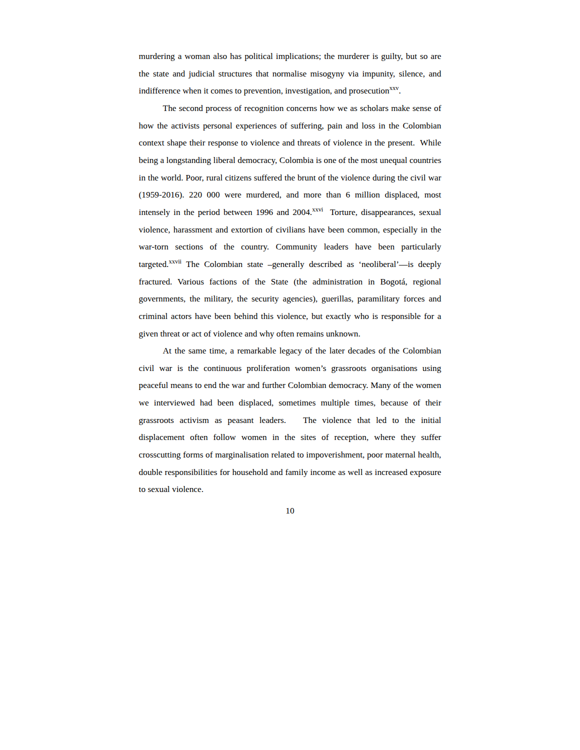murdering a woman also has political implications; the murderer is guilty, but so are the state and judicial structures that normalise misogyny via impunity, silence, and indifference when it comes to prevention, investigation, and prosecutionxxv.
The second process of recognition concerns how we as scholars make sense of how the activists personal experiences of suffering, pain and loss in the Colombian context shape their response to violence and threats of violence in the present. While being a longstanding liberal democracy, Colombia is one of the most unequal countries in the world. Poor, rural citizens suffered the brunt of the violence during the civil war (1959-2016). 220 000 were murdered, and more than 6 million displaced, most intensely in the period between 1996 and 2004.xxvi Torture, disappearances, sexual violence, harassment and extortion of civilians have been common, especially in the war-torn sections of the country. Community leaders have been particularly targeted.xxvii The Colombian state –generally described as ‘neoliberal’—is deeply fractured. Various factions of the State (the administration in Bogotá, regional governments, the military, the security agencies), guerillas, paramilitary forces and criminal actors have been behind this violence, but exactly who is responsible for a given threat or act of violence and why often remains unknown.
At the same time, a remarkable legacy of the later decades of the Colombian civil war is the continuous proliferation women’s grassroots organisations using peaceful means to end the war and further Colombian democracy. Many of the women we interviewed had been displaced, sometimes multiple times, because of their grassroots activism as peasant leaders. The violence that led to the initial displacement often follow women in the sites of reception, where they suffer crosscutting forms of marginalisation related to impoverishment, poor maternal health, double responsibilities for household and family income as well as increased exposure to sexual violence.
10